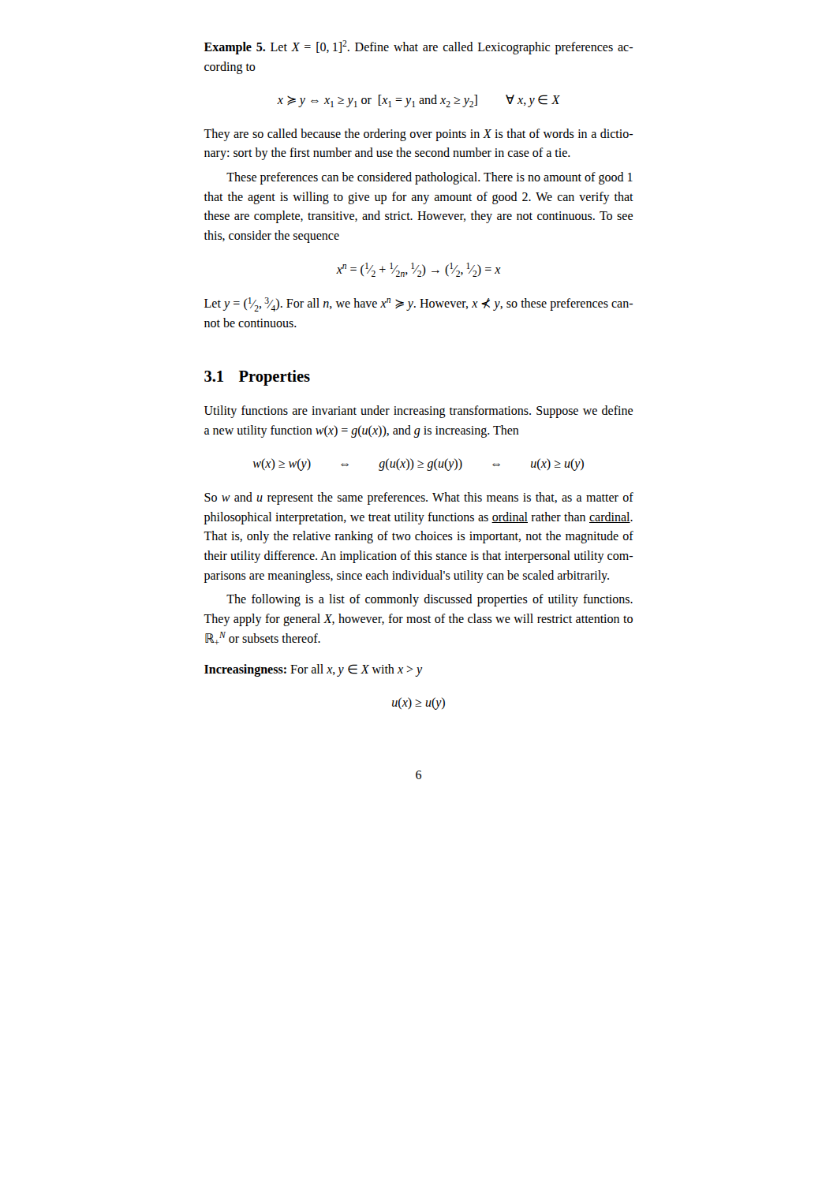Example 5. Let X = [0, 1]2. Define what are called Lexicographic preferences according to
x ≽ y ⇔ x1 ≥ y1 or [x1 = y1 and x2 ≥ y2] ∀ x, y ∈ X
They are so called because the ordering over points in X is that of words in a dictionary: sort by the first number and use the second number in case of a tie.
These preferences can be considered pathological. There is no amount of good 1 that the agent is willing to give up for any amount of good 2. We can verify that these are complete, transitive, and strict. However, they are not continuous. To see this, consider the sequence
xn = (1⁄2 + 1⁄2n, 1⁄2) → (1⁄2, 1⁄2) = x
Let y = (1⁄2, 3⁄4). For all n, we have xn ≽ y. However, x ⊀ y, so these preferences cannot be continuous.
3.1 Properties
Utility functions are invariant under increasing transformations. Suppose we define a new utility function w(x) = g(u(x)), and g is increasing. Then
w(x) ≥ w(y) ⇔ g(u(x)) ≥ g(u(y)) ⇔ u(x) ≥ u(y)
So w and u represent the same preferences. What this means is that, as a matter of philosophical interpretation, we treat utility functions as ordinal rather than cardinal. That is, only the relative ranking of two choices is important, not the magnitude of their utility difference. An implication of this stance is that interpersonal utility comparisons are meaningless, since each individual's utility can be scaled arbitrarily.
The following is a list of commonly discussed properties of utility functions. They apply for general X, however, for most of the class we will restrict attention to ℝ+N or subsets thereof.
Increasingness: For all x, y ∈ X with x > y
u(x) ≥ u(y)
6